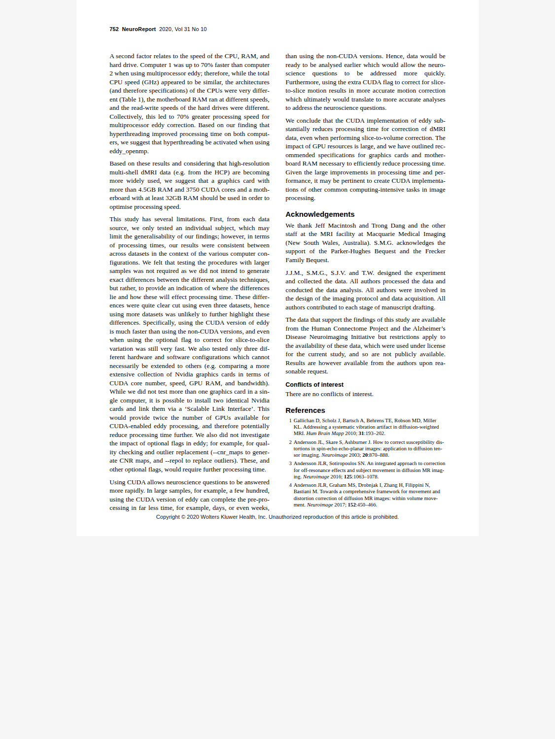752 NeuroReport 2020, Vol 31 No 10
A second factor relates to the speed of the CPU, RAM, and hard drive. Computer 1 was up to 70% faster than computer 2 when using multiprocessor eddy; therefore, while the total CPU speed (GHz) appeared to be similar, the architectures (and therefore specifications) of the CPUs were very different (Table 1), the motherboard RAM ran at different speeds, and the read-write speeds of the hard drives were different. Collectively, this led to 70% greater processing speed for multiprocessor eddy correction. Based on our finding that hyperthreading improved processing time on both computers, we suggest that hyperthreading be activated when using eddy_openmp.
Based on these results and considering that high-resolution multi-shell dMRI data (e.g. from the HCP) are becoming more widely used, we suggest that a graphics card with more than 4.5GB RAM and 3750 CUDA cores and a motherboard with at least 32GB RAM should be used in order to optimise processing speed.
This study has several limitations. First, from each data source, we only tested an individual subject, which may limit the generalisability of our findings; however, in terms of processing times, our results were consistent between across datasets in the context of the various computer configurations. We felt that testing the procedures with larger samples was not required as we did not intend to generate exact differences between the different analysis techniques, but rather, to provide an indication of where the differences lie and how these will effect processing time. These differences were quite clear cut using even three datasets, hence using more datasets was unlikely to further highlight these differences. Specifically, using the CUDA version of eddy is much faster than using the non-CUDA versions, and even when using the optional flag to correct for slice-to-slice variation was still very fast. We also tested only three different hardware and software configurations which cannot necessarily be extended to others (e.g. comparing a more extensive collection of Nvidia graphics cards in terms of CUDA core number, speed, GPU RAM, and bandwidth). While we did not test more than one graphics card in a single computer, it is possible to install two identical Nvidia cards and link them via a ‘Scalable Link Interface’. This would provide twice the number of GPUs available for CUDA-enabled eddy processing, and therefore potentially reduce processing time further. We also did not investigate the impact of optional flags in eddy; for example, for quality checking and outlier replacement (--cnr_maps to generate CNR maps, and --repol to replace outliers). These, and other optional flags, would require further processing time.
Using CUDA allows neuroscience questions to be answered more rapidly. In large samples, for example, a few hundred, using the CUDA version of eddy can complete the pre-processing in far less time, for example, days, or even weeks, than using the non-CUDA versions. Hence, data would be ready to be analysed earlier which would allow the neuroscience questions to be addressed more quickly. Furthermore, using the extra CUDA flag to correct for slice-to-slice motion results in more accurate motion correction which ultimately would translate to more accurate analyses to address the neuroscience questions.
We conclude that the CUDA implementation of eddy substantially reduces processing time for correction of dMRI data, even when performing slice-to-volume correction. The impact of GPU resources is large, and we have outlined recommended specifications for graphics cards and motherboard RAM necessary to efficiently reduce processing time. Given the large improvements in processing time and performance, it may be pertinent to create CUDA implementations of other common computing-intensive tasks in image processing.
Acknowledgements
We thank Jeff Macintosh and Trong Dang and the other staff at the MRI facility at Macquarie Medical Imaging (New South Wales, Australia). S.M.G. acknowledges the support of the Parker-Hughes Bequest and the Frecker Family Bequest.
J.J.M., S.M.G., S.J.V. and T.W. designed the experiment and collected the data. All authors processed the data and conducted the data analysis. All authors were involved in the design of the imaging protocol and data acquisition. All authors contributed to each stage of manuscript drafting.
The data that support the findings of this study are available from the Human Connectome Project and the Alzheimer’s Disease Neuroimaging Initiative but restrictions apply to the availability of these data, which were used under license for the current study, and so are not publicly available. Results are however available from the authors upon reasonable request.
Conflicts of interest
There are no conflicts of interest.
References
Gallichan D, Scholz J, Bartsch A, Behrens TE, Robson MD, Miller KL. Addressing a systematic vibration artifact in diffusion-weighted MRI. Hum Brain Mapp 2010; 31:193–202.
Andersson JL, Skare S, Ashburner J. How to correct susceptibility distortions in spin-echo echo-planar images: application to diffusion tensor imaging. Neuroimage 2003; 20:870–888.
Andersson JLR, Sotiropoulos SN. An integrated approach to correction for off-resonance effects and subject movement in diffusion MR imaging. Neuroimage 2016; 125:1063–1078.
Andersson JLR, Graham MS, Drobnjak I, Zhang H, Filippini N, Bastiani M. Towards a comprehensive framework for movement and distortion correction of diffusion MR images: within volume movement. Neuroimage 2017; 152:450–466.
Copyright © 2020 Wolters Kluwer Health, Inc. Unauthorized reproduction of this article is prohibited.